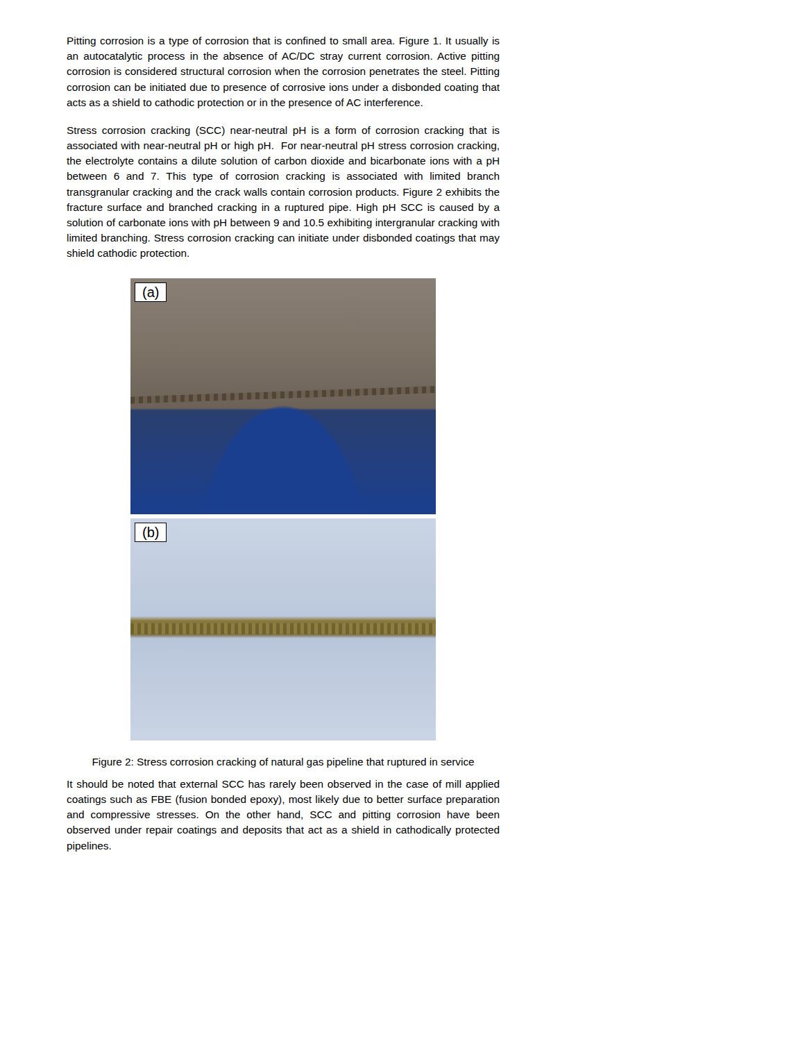Pitting corrosion is a type of corrosion that is confined to small area. Figure 1. It usually is an autocatalytic process in the absence of AC/DC stray current corrosion. Active pitting corrosion is considered structural corrosion when the corrosion penetrates the steel. Pitting corrosion can be initiated due to presence of corrosive ions under a disbonded coating that acts as a shield to cathodic protection or in the presence of AC interference.
Stress corrosion cracking (SCC) near-neutral pH is a form of corrosion cracking that is associated with near-neutral pH or high pH. For near-neutral pH stress corrosion cracking, the electrolyte contains a dilute solution of carbon dioxide and bicarbonate ions with a pH between 6 and 7. This type of corrosion cracking is associated with limited branch transgranular cracking and the crack walls contain corrosion products. Figure 2 exhibits the fracture surface and branched cracking in a ruptured pipe. High pH SCC is caused by a solution of carbonate ions with pH between 9 and 10.5 exhibiting intergranular cracking with limited branching. Stress corrosion cracking can initiate under disbonded coatings that may shield cathodic protection.
(a)
(b)
Figure 2: Stress corrosion cracking of natural gas pipeline that ruptured in service
It should be noted that external SCC has rarely been observed in the case of mill applied coatings such as FBE (fusion bonded epoxy), most likely due to better surface preparation and compressive stresses. On the other hand, SCC and pitting corrosion have been observed under repair coatings and deposits that act as a shield in cathodically protected pipelines.